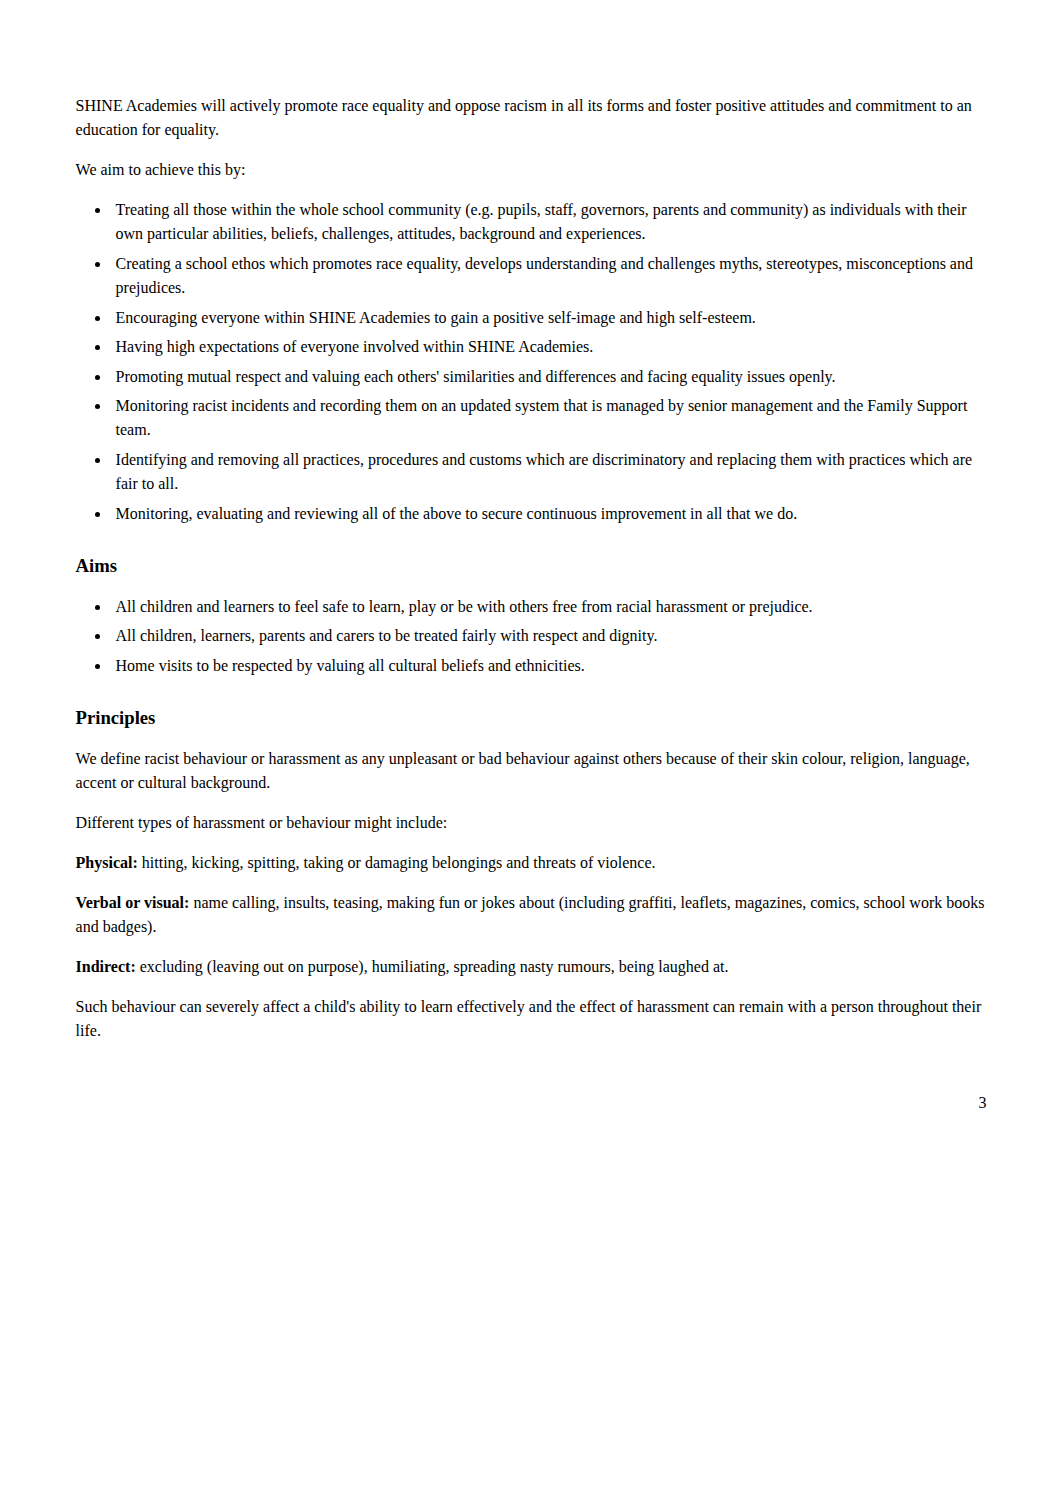SHINE Academies will actively promote race equality and oppose racism in all its forms and foster positive attitudes and commitment to an education for equality.
We aim to achieve this by:
Treating all those within the whole school community (e.g. pupils, staff, governors, parents and community) as individuals with their own particular abilities, beliefs, challenges, attitudes, background and experiences.
Creating a school ethos which promotes race equality, develops understanding and challenges myths, stereotypes, misconceptions and prejudices.
Encouraging everyone within SHINE Academies to gain a positive self-image and high self-esteem.
Having high expectations of everyone involved within SHINE Academies.
Promoting mutual respect and valuing each others' similarities and differences and facing equality issues openly.
Monitoring racist incidents and recording them on an updated system that is managed by senior management and the Family Support team.
Identifying and removing all practices, procedures and customs which are discriminatory and replacing them with practices which are fair to all.
Monitoring, evaluating and reviewing all of the above to secure continuous improvement in all that we do.
Aims
All children and learners to feel safe to learn, play or be with others free from racial harassment or prejudice.
All children, learners, parents and carers to be treated fairly with respect and dignity.
Home visits to be respected by valuing all cultural beliefs and ethnicities.
Principles
We define racist behaviour or harassment as any unpleasant or bad behaviour against others because of their skin colour, religion, language, accent or cultural background.
Different types of harassment or behaviour might include:
Physical: hitting, kicking, spitting, taking or damaging belongings and threats of violence.
Verbal or visual: name calling, insults, teasing, making fun or jokes about (including graffiti, leaflets, magazines, comics, school work books and badges).
Indirect: excluding (leaving out on purpose), humiliating, spreading nasty rumours, being laughed at.
Such behaviour can severely affect a child's ability to learn effectively and the effect of harassment can remain with a person throughout their life.
3